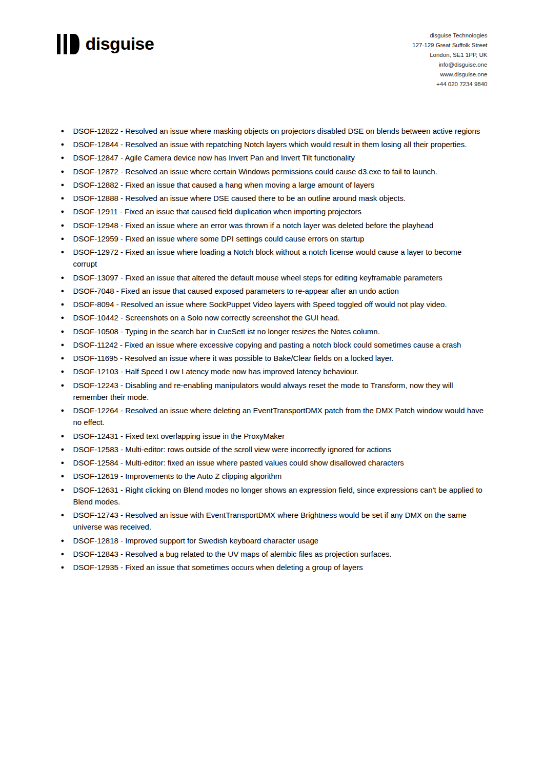disguise
disguise Technologies
127-129 Great Suffolk Street
London, SE1 1PP, UK
info@disguise.one
www.disguise.one
+44 020 7234 9840
DSOF-12822 - Resolved an issue where masking objects on projectors disabled DSE on blends between active regions
DSOF-12844 - Resolved an issue with repatching Notch layers which would result in them losing all their properties.
DSOF-12847 - Agile Camera device now has Invert Pan and Invert Tilt functionality
DSOF-12872 - Resolved an issue where certain Windows permissions could cause d3.exe to fail to launch.
DSOF-12882 - Fixed an issue that caused a hang when moving a large amount of layers
DSOF-12888 - Resolved an issue where DSE caused there to be an outline around mask objects.
DSOF-12911 - Fixed an issue that caused field duplication when importing projectors
DSOF-12948 - Fixed an issue where an error was thrown if a notch layer was deleted before the playhead
DSOF-12959 - Fixed an issue where some DPI settings could cause errors on startup
DSOF-12972 - Fixed an issue where loading a Notch block without a notch license would cause a layer to become corrupt
DSOF-13097 - Fixed an issue that altered the default mouse wheel steps for editing keyframable parameters
DSOF-7048 - Fixed an issue that caused exposed parameters to re-appear after an undo action
DSOF-8094 - Resolved an issue where SockPuppet Video layers with Speed toggled off would not play video.
DSOF-10442 - Screenshots on a Solo now correctly screenshot the GUI head.
DSOF-10508 - Typing in the search bar in CueSetList no longer resizes the Notes column.
DSOF-11242 - Fixed an issue where excessive copying and pasting a notch block could sometimes cause a crash
DSOF-11695 - Resolved an issue where it was possible to Bake/Clear fields on a locked layer.
DSOF-12103 - Half Speed Low Latency mode now has improved latency behaviour.
DSOF-12243 - Disabling and re-enabling manipulators would always reset the mode to Transform, now they will remember their mode.
DSOF-12264 - Resolved an issue where deleting an EventTransportDMX patch from the DMX Patch window would have no effect.
DSOF-12431 - Fixed text overlapping issue in the ProxyMaker
DSOF-12583 - Multi-editor: rows outside of the scroll view were incorrectly ignored for actions
DSOF-12584 - Multi-editor: fixed an issue where pasted values could show disallowed characters
DSOF-12619 - Improvements to the Auto Z clipping algorithm
DSOF-12631 - Right clicking on Blend modes no longer shows an expression field, since expressions can't be applied to Blend modes.
DSOF-12743 - Resolved an issue with EventTransportDMX where Brightness would be set if any DMX on the same universe was received.
DSOF-12818 - Improved support for Swedish keyboard character usage
DSOF-12843 - Resolved a bug related to the UV maps of alembic files as projection surfaces.
DSOF-12935 - Fixed an issue that sometimes occurs when deleting a group of layers